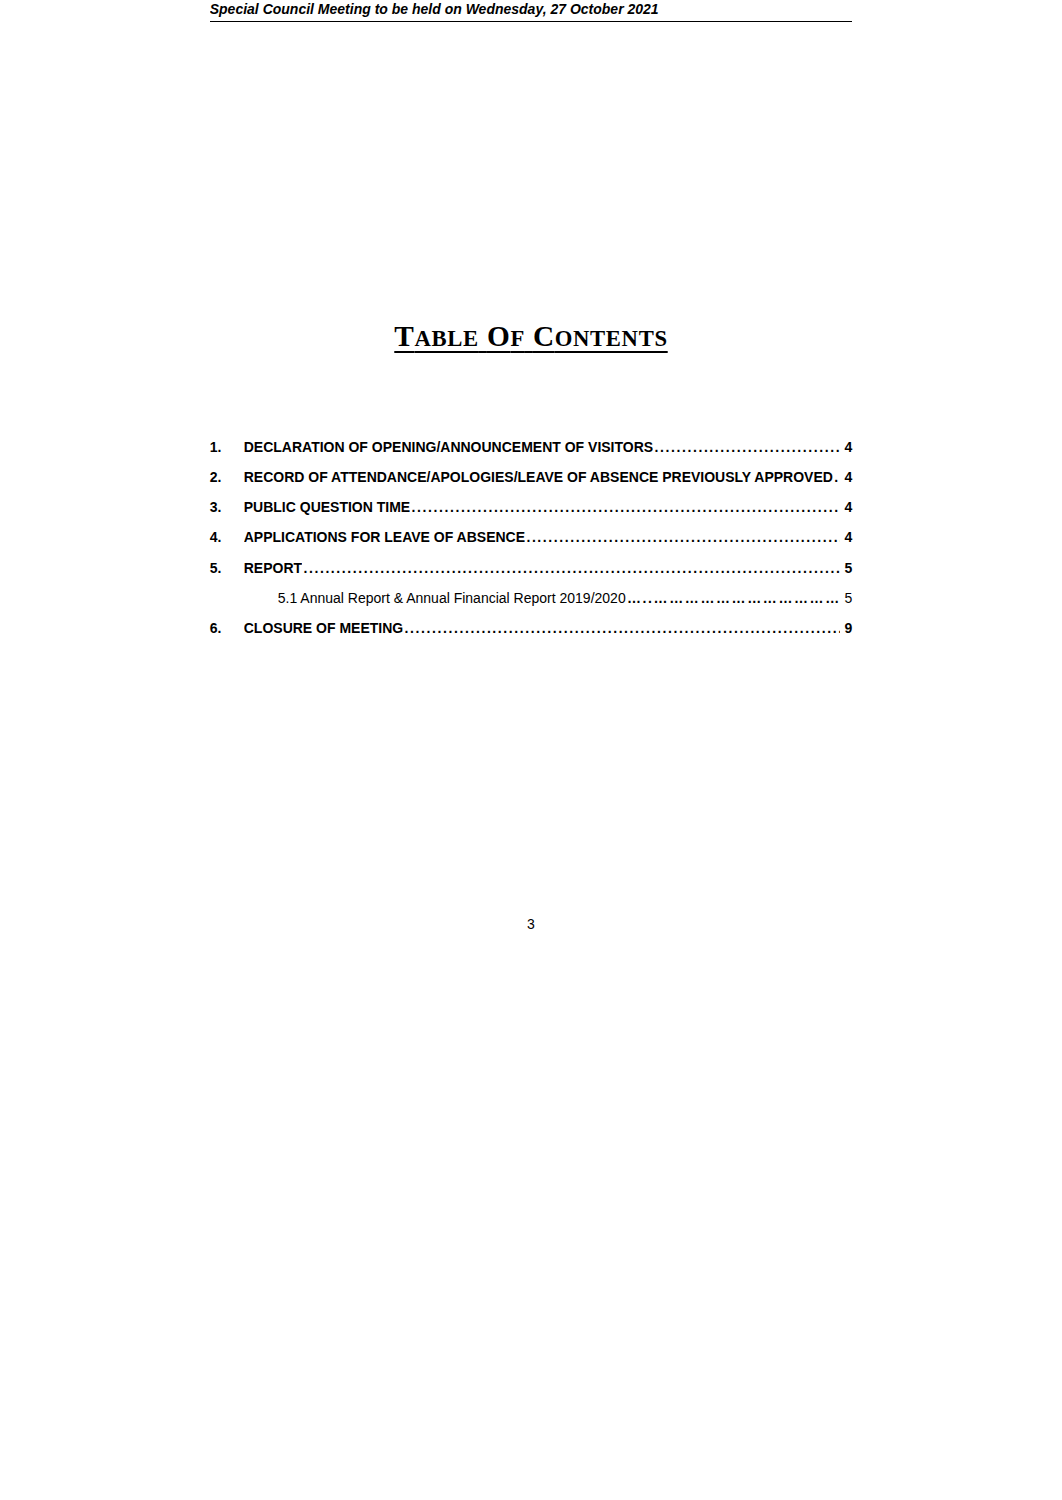Special Council Meeting to be held on Wednesday, 27 October 2021
TABLE OF CONTENTS
1. DECLARATION OF OPENING/ANNOUNCEMENT OF VISITORS ..................................................... 4
2. RECORD OF ATTENDANCE/APOLOGIES/LEAVE OF ABSENCE PREVIOUSLY APPROVED ....... 4
3. PUBLIC QUESTION TIME ............................................................................................................. 4
4. APPLICATIONS FOR LEAVE OF ABSENCE ..................................................................................... 4
5. REPORT ............................................................................................................................................... 5
5.1 Annual Report & Annual Financial Report 2019/2020 …..………………………………… 5
6. CLOSURE OF MEETING .................................................................................................................. 9
3